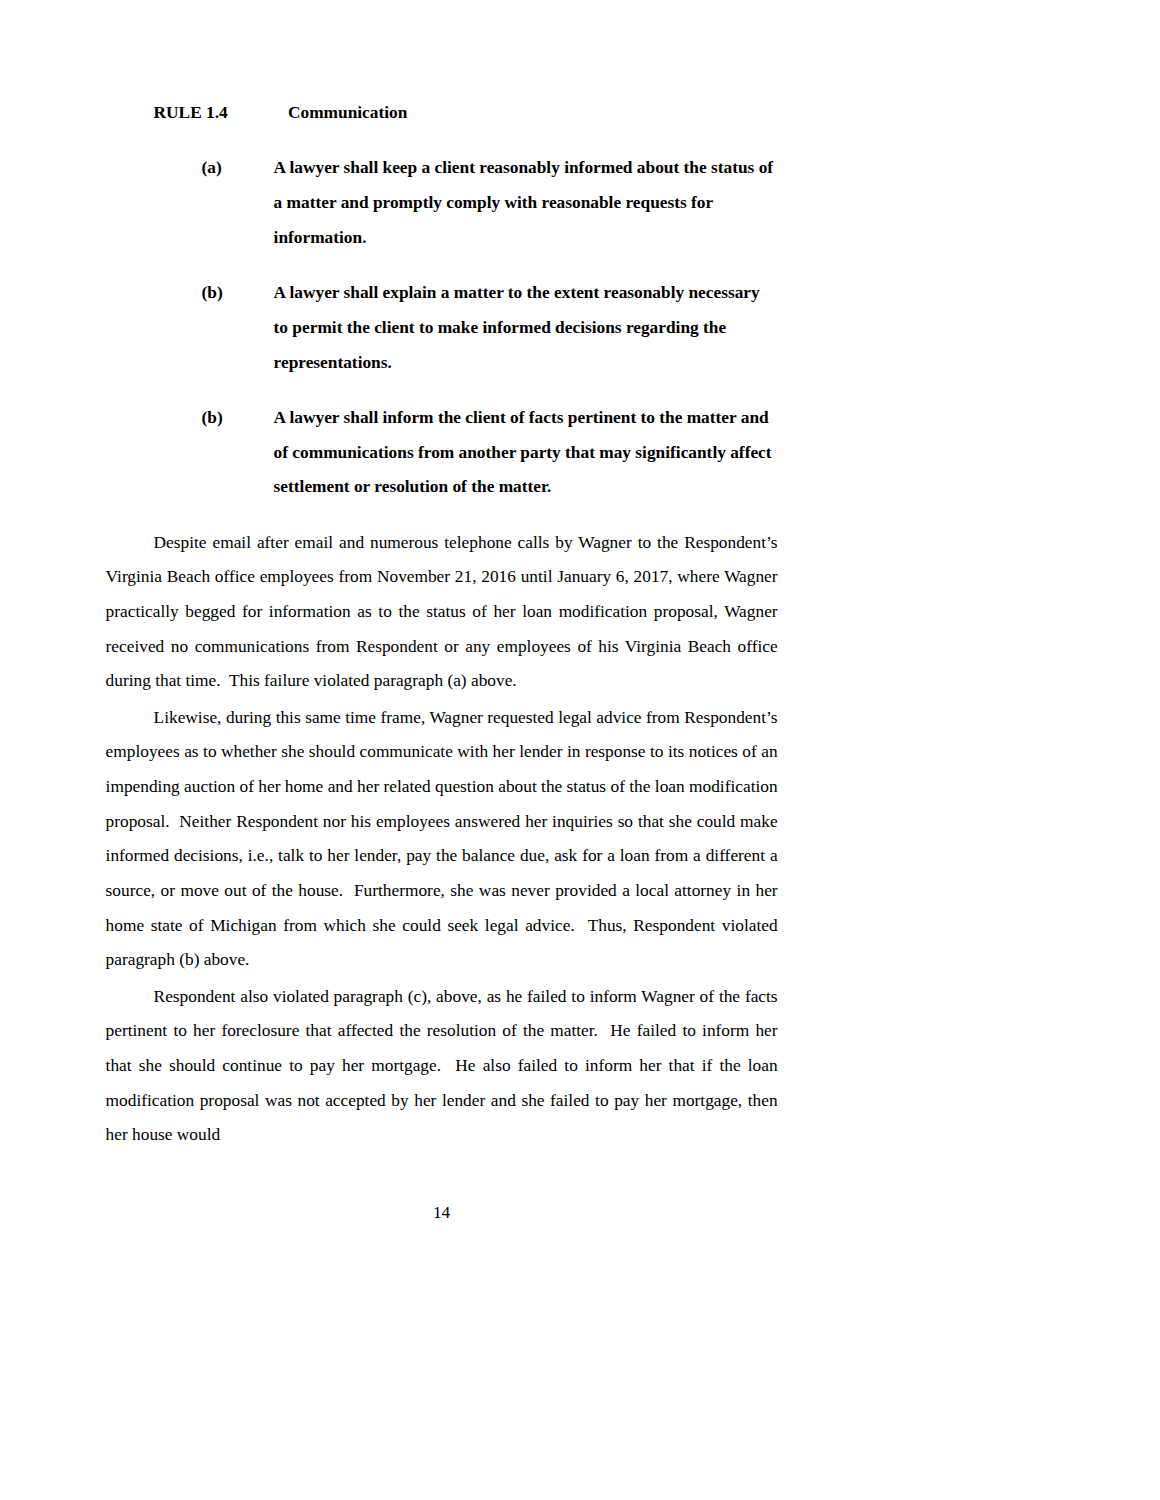RULE 1.4 Communication
(a) A lawyer shall keep a client reasonably informed about the status of a matter and promptly comply with reasonable requests for information.
(b) A lawyer shall explain a matter to the extent reasonably necessary to permit the client to make informed decisions regarding the representations.
(b) A lawyer shall inform the client of facts pertinent to the matter and of communications from another party that may significantly affect settlement or resolution of the matter.
Despite email after email and numerous telephone calls by Wagner to the Respondent’s Virginia Beach office employees from November 21, 2016 until January 6, 2017, where Wagner practically begged for information as to the status of her loan modification proposal, Wagner received no communications from Respondent or any employees of his Virginia Beach office during that time. This failure violated paragraph (a) above.
Likewise, during this same time frame, Wagner requested legal advice from Respondent’s employees as to whether she should communicate with her lender in response to its notices of an impending auction of her home and her related question about the status of the loan modification proposal. Neither Respondent nor his employees answered her inquiries so that she could make informed decisions, i.e., talk to her lender, pay the balance due, ask for a loan from a different a source, or move out of the house. Furthermore, she was never provided a local attorney in her home state of Michigan from which she could seek legal advice. Thus, Respondent violated paragraph (b) above.
Respondent also violated paragraph (c), above, as he failed to inform Wagner of the facts pertinent to her foreclosure that affected the resolution of the matter. He failed to inform her that she should continue to pay her mortgage. He also failed to inform her that if the loan modification proposal was not accepted by her lender and she failed to pay her mortgage, then her house would
14